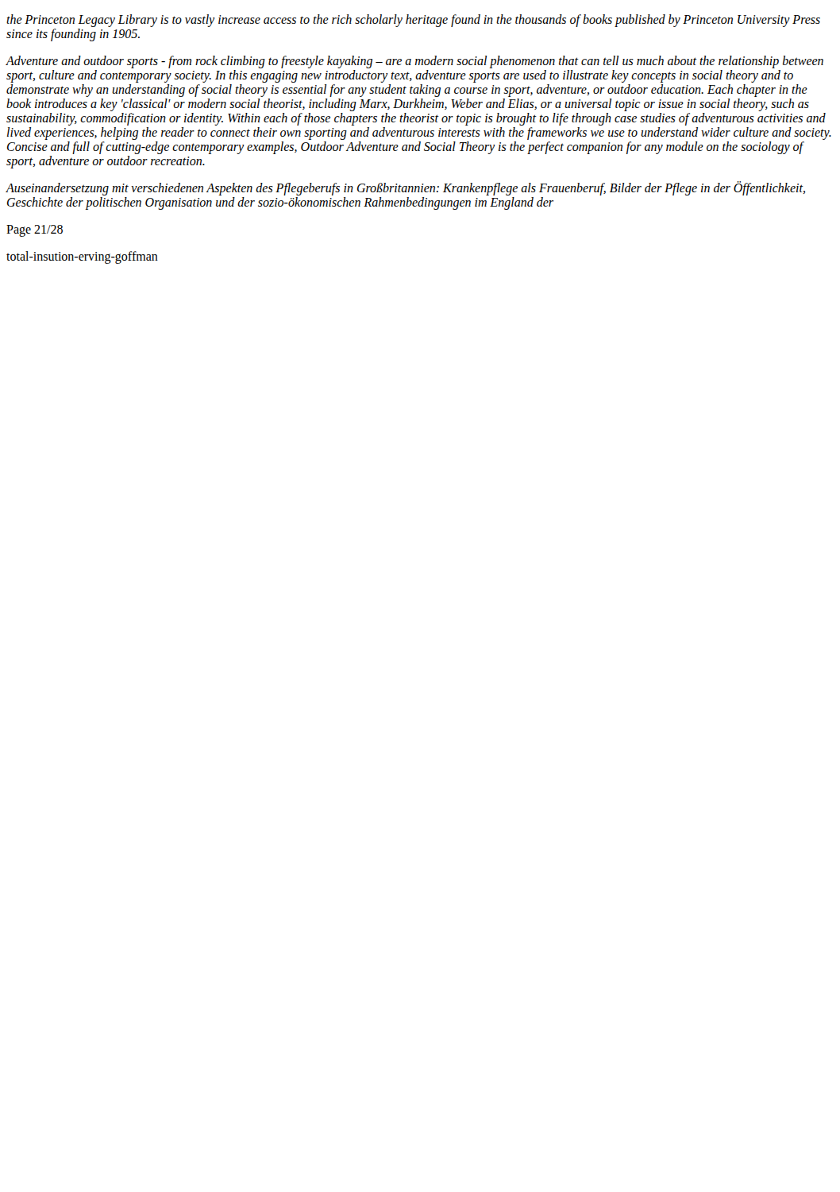the Princeton Legacy Library is to vastly increase access to the rich scholarly heritage found in the thousands of books published by Princeton University Press since its founding in 1905.
Adventure and outdoor sports - from rock climbing to freestyle kayaking – are a modern social phenomenon that can tell us much about the relationship between sport, culture and contemporary society. In this engaging new introductory text, adventure sports are used to illustrate key concepts in social theory and to demonstrate why an understanding of social theory is essential for any student taking a course in sport, adventure, or outdoor education. Each chapter in the book introduces a key 'classical' or modern social theorist, including Marx, Durkheim, Weber and Elias, or a universal topic or issue in social theory, such as sustainability, commodification or identity. Within each of those chapters the theorist or topic is brought to life through case studies of adventurous activities and lived experiences, helping the reader to connect their own sporting and adventurous interests with the frameworks we use to understand wider culture and society. Concise and full of cutting-edge contemporary examples, Outdoor Adventure and Social Theory is the perfect companion for any module on the sociology of sport, adventure or outdoor recreation.
Auseinandersetzung mit verschiedenen Aspekten des Pflegeberufs in Großbritannien: Krankenpflege als Frauenberuf, Bilder der Pflege in der Öffentlichkeit, Geschichte der politischen Organisation und der sozio-ökonomischen Rahmenbedingungen im England der
Page 21/28
total-insution-erving-goffman